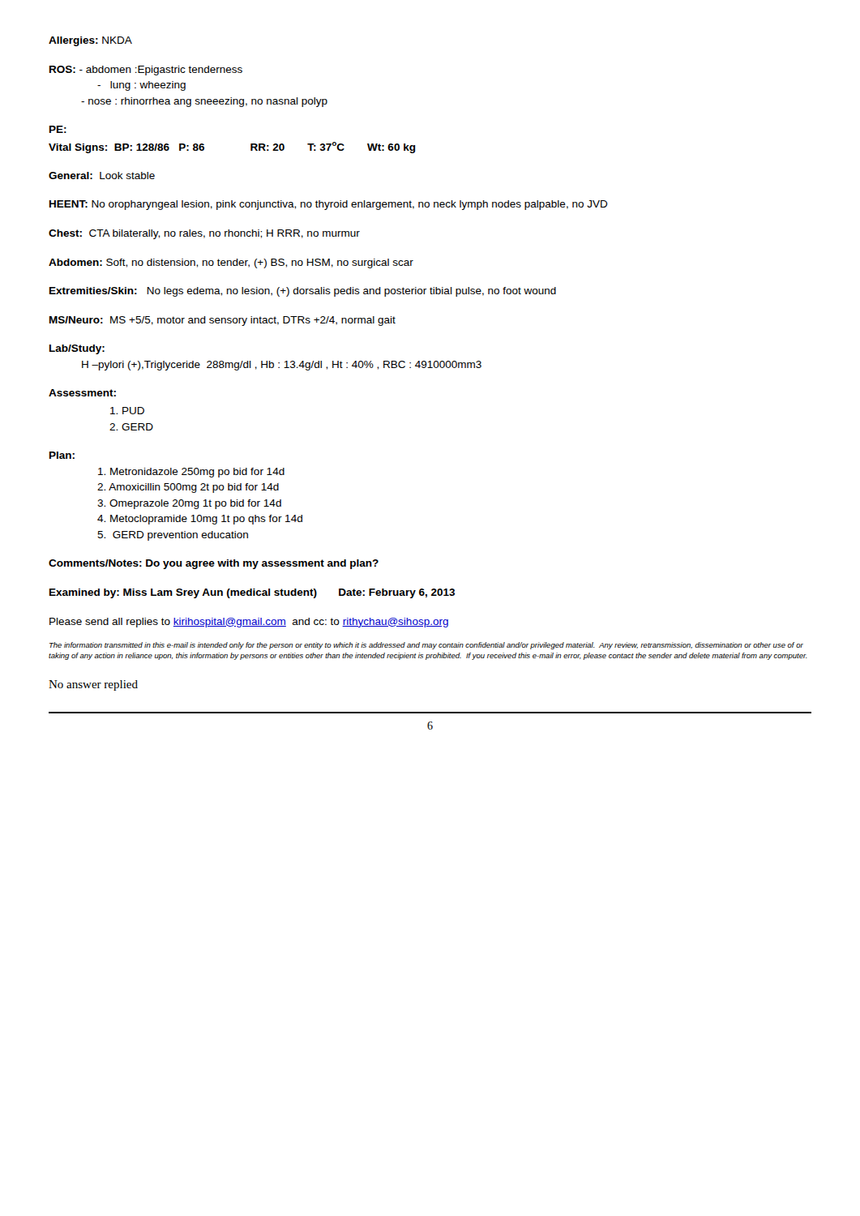Allergies: NKDA
ROS: - abdomen :Epigastric tenderness
- lung : wheezing
- nose : rhinorrhea ang sneeezing, no nasnal polyp
PE:
Vital Signs: BP: 128/86 P: 86 RR: 20 T: 37oC Wt: 60 kg
General: Look stable
HEENT: No oropharyngeal lesion, pink conjunctiva, no thyroid enlargement, no neck lymph nodes palpable, no JVD
Chest: CTA bilaterally, no rales, no rhonchi; H RRR, no murmur
Abdomen: Soft, no distension, no tender, (+) BS, no HSM, no surgical scar
Extremities/Skin: No legs edema, no lesion, (+) dorsalis pedis and posterior tibial pulse, no foot wound
MS/Neuro: MS +5/5, motor and sensory intact, DTRs +2/4, normal gait
Lab/Study:
H –pylori (+),Triglyceride 288mg/dl , Hb : 13.4g/dl , Ht : 40% , RBC : 4910000mm3
Assessment:
PUD
GERD
Plan:
1. Metronidazole 250mg po bid for 14d
2. Amoxicillin 500mg 2t po bid for 14d
3. Omeprazole 20mg 1t po bid for 14d
4. Metoclopramide 10mg 1t po qhs for 14d
5. GERD prevention education
Comments/Notes: Do you agree with my assessment and plan?
Examined by: Miss Lam Srey Aun (medical student) Date: February 6, 2013
Please send all replies to kirihospital@gmail.com and cc: to rithychau@sihosp.org
The information transmitted in this e-mail is intended only for the person or entity to which it is addressed and may contain confidential and/or privileged material. Any review, retransmission, dissemination or other use of or taking of any action in reliance upon, this information by persons or entities other than the intended recipient is prohibited. If you received this e-mail in error, please contact the sender and delete material from any computer.
No answer replied
6